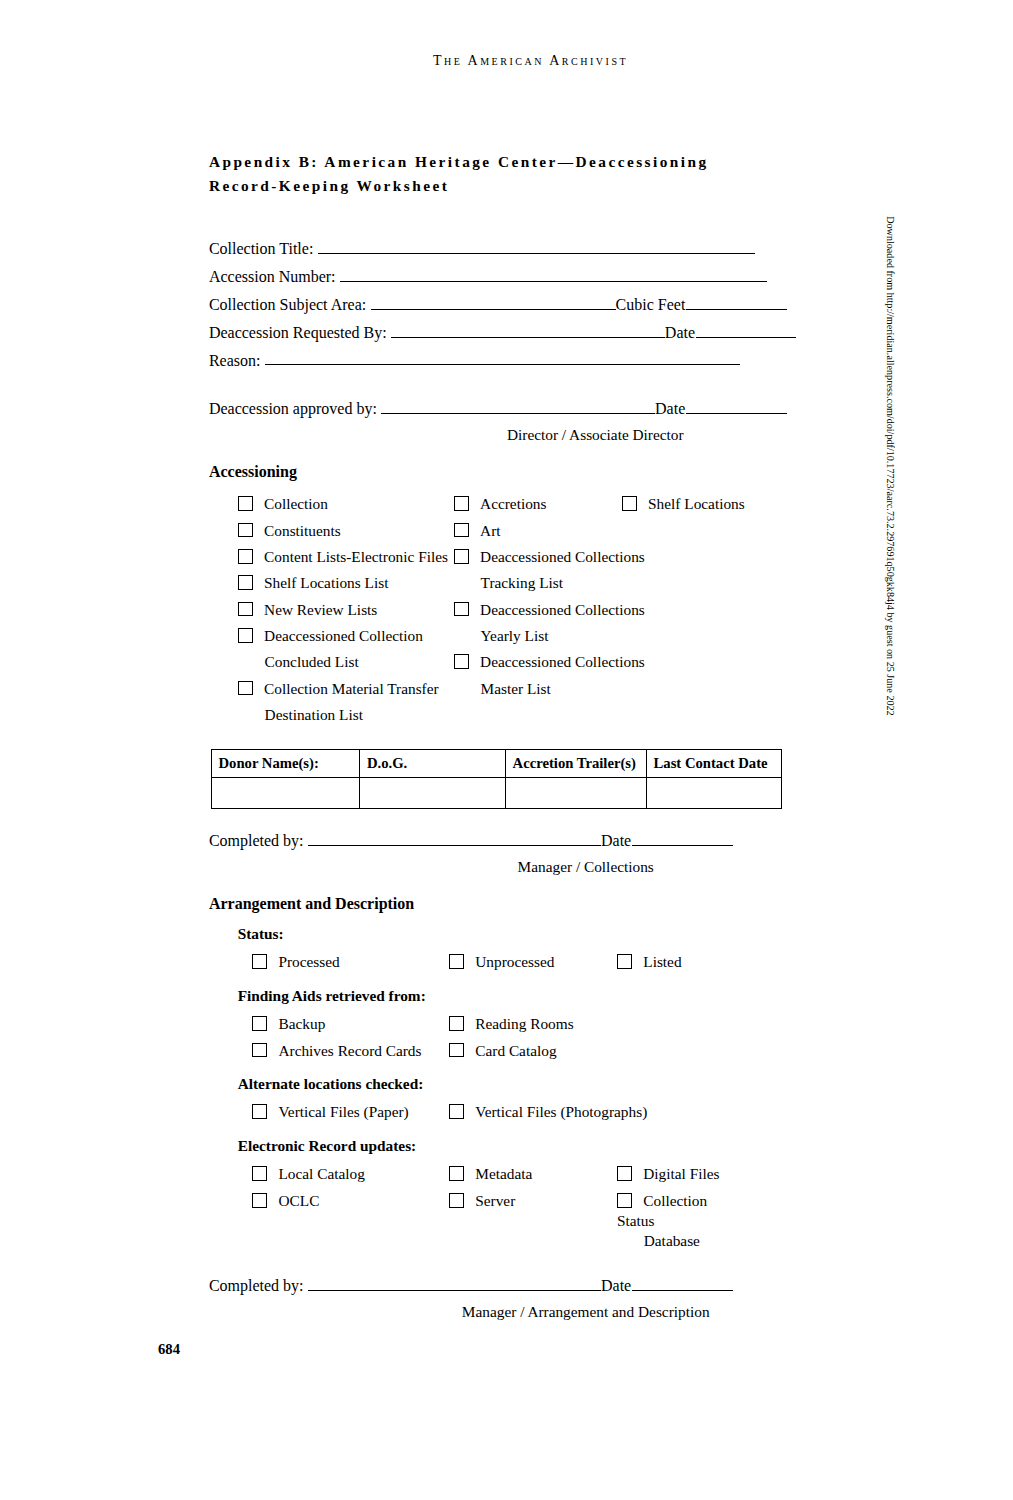The American Archivist
Appendix B: American Heritage Center—Deaccessioning
Record-Keeping Worksheet
Collection Title:
Accession Number:
Collection Subject Area: Cubic Feet
Deaccession Requested By: Date
Reason:
Deaccession approved by: Date
Director / Associate Director
Accessioning
| Collection | Accretions | Shelf Locations |
| Constituents | Art | |
| Content Lists-Electronic Files | Deaccessioned Collections |
| Shelf Locations List | Tracking List |
| New Review Lists | Deaccessioned Collections |
| Deaccessioned Collection | Yearly List |
| Concluded List | Deaccessioned Collections |
| Collection Material Transfer | Master List |
| Destination List | |
| Donor Name(s): | D.o.G. | Accretion Trailer(s) | Last Contact Date |
| --- | --- | --- | --- |
Completed by: Date
Manager / Collections
Arrangement and Description
Status:
| Processed | Unprocessed | Listed |
Finding Aids retrieved from:
| Backup | Reading Rooms | |
| Archives Record Cards | Card Catalog | |
Alternate locations checked:
| Vertical Files (Paper) | Vertical Files (Photographs) |
Electronic Record updates:
| Local Catalog | Metadata | Digital Files |
| OCLC | Server | Collection Status Database |
Completed by: Date
Manager / Arrangement and Description
684
Downloaded from http://meridian.allenpress.com/doi/pdf/10.17723/aarc.73.2.297691q50gkk84j4 by guest on 25 June 2022